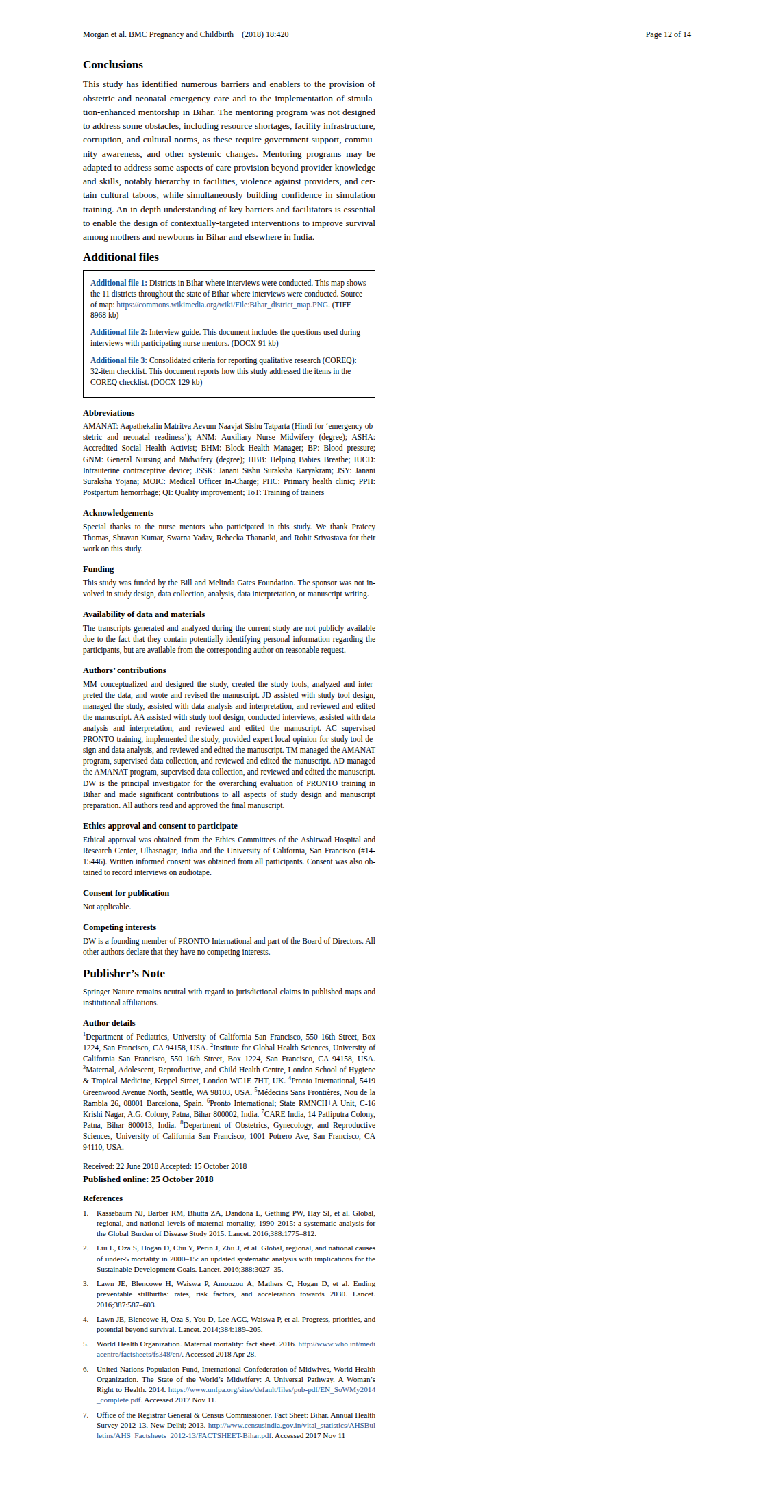Morgan et al. BMC Pregnancy and Childbirth (2018) 18:420
Page 12 of 14
Conclusions
This study has identified numerous barriers and enablers to the provision of obstetric and neonatal emergency care and to the implementation of simulation-enhanced mentorship in Bihar. The mentoring program was not designed to address some obstacles, including resource shortages, facility infrastructure, corruption, and cultural norms, as these require government support, community awareness, and other systemic changes. Mentoring programs may be adapted to address some aspects of care provision beyond provider knowledge and skills, notably hierarchy in facilities, violence against providers, and certain cultural taboos, while simultaneously building confidence in simulation training. An in-depth understanding of key barriers and facilitators is essential to enable the design of contextually-targeted interventions to improve survival among mothers and newborns in Bihar and elsewhere in India.
Additional files
Additional file 1: Districts in Bihar where interviews were conducted. This map shows the 11 districts throughout the state of Bihar where interviews were conducted. Source of map: https://commons.wikimedia.org/wiki/File:Bihar_district_map.PNG. (TIFF 8968 kb)
Additional file 2: Interview guide. This document includes the questions used during interviews with participating nurse mentors. (DOCX 91 kb)
Additional file 3: Consolidated criteria for reporting qualitative research (COREQ): 32-item checklist. This document reports how this study addressed the items in the COREQ checklist. (DOCX 129 kb)
Abbreviations
AMANAT: Aapathekalin Matritva Aevum Naavjat Sishu Tatparta (Hindi for ‘emergency obstetric and neonatal readiness’); ANM: Auxiliary Nurse Midwifery (degree); ASHA: Accredited Social Health Activist; BHM: Block Health Manager; BP: Blood pressure; GNM: General Nursing and Midwifery (degree); HBB: Helping Babies Breathe; IUCD: Intrauterine contraceptive device; JSSK: Janani Sishu Suraksha Karyakram; JSY: Janani Suraksha Yojana; MOIC: Medical Officer In-Charge; PHC: Primary health clinic; PPH: Postpartum hemorrhage; QI: Quality improvement; ToT: Training of trainers
Acknowledgements
Special thanks to the nurse mentors who participated in this study. We thank Praicey Thomas, Shravan Kumar, Swarna Yadav, Rebecka Thananki, and Rohit Srivastava for their work on this study.
Funding
This study was funded by the Bill and Melinda Gates Foundation. The sponsor was not involved in study design, data collection, analysis, data interpretation, or manuscript writing.
Availability of data and materials
The transcripts generated and analyzed during the current study are not publicly available due to the fact that they contain potentially identifying personal information regarding the participants, but are available from the corresponding author on reasonable request.
Authors’ contributions
MM conceptualized and designed the study, created the study tools, analyzed and interpreted the data, and wrote and revised the manuscript. JD assisted with study tool design, managed the study, assisted with data analysis and interpretation, and reviewed and edited the manuscript. AA assisted with study tool design, conducted interviews, assisted with data analysis and interpretation, and reviewed and edited the manuscript. AC supervised PRONTO training, implemented the study, provided expert local opinion for study tool design and data analysis, and reviewed and edited the manuscript. TM managed the AMANAT program, supervised data collection, and reviewed and edited the manuscript. AD managed the AMANAT program, supervised data collection, and reviewed and edited the manuscript. DW is the principal investigator for the overarching evaluation of PRONTO training in Bihar and made significant contributions to all aspects of study design and manuscript preparation. All authors read and approved the final manuscript.
Ethics approval and consent to participate
Ethical approval was obtained from the Ethics Committees of the Ashirwad Hospital and Research Center, Ulhasnagar, India and the University of California, San Francisco (#14-15446). Written informed consent was obtained from all participants. Consent was also obtained to record interviews on audiotape.
Consent for publication
Not applicable.
Competing interests
DW is a founding member of PRONTO International and part of the Board of Directors. All other authors declare that they have no competing interests.
Publisher’s Note
Springer Nature remains neutral with regard to jurisdictional claims in published maps and institutional affiliations.
Author details
1Department of Pediatrics, University of California San Francisco, 550 16th Street, Box 1224, San Francisco, CA 94158, USA. 2Institute for Global Health Sciences, University of California San Francisco, 550 16th Street, Box 1224, San Francisco, CA 94158, USA. 3Maternal, Adolescent, Reproductive, and Child Health Centre, London School of Hygiene & Tropical Medicine, Keppel Street, London WC1E 7HT, UK. 4Pronto International, 5419 Greenwood Avenue North, Seattle, WA 98103, USA. 5Médecins Sans Frontières, Nou de la Rambla 26, 08001 Barcelona, Spain. 6Pronto International; State RMNCH+A Unit, C-16 Krishi Nagar, A.G. Colony, Patna, Bihar 800002, India. 7CARE India, 14 Patliputra Colony, Patna, Bihar 800013, India. 8Department of Obstetrics, Gynecology, and Reproductive Sciences, University of California San Francisco, 1001 Potrero Ave, San Francisco, CA 94110, USA.
Received: 22 June 2018 Accepted: 15 October 2018
Published online: 25 October 2018
References
Kassebaum NJ, Barber RM, Bhutta ZA, Dandona L, Gething PW, Hay SI, et al. Global, regional, and national levels of maternal mortality, 1990–2015: a systematic analysis for the Global Burden of Disease Study 2015. Lancet. 2016;388:1775–812.
Liu L, Oza S, Hogan D, Chu Y, Perin J, Zhu J, et al. Global, regional, and national causes of under-5 mortality in 2000–15: an updated systematic analysis with implications for the Sustainable Development Goals. Lancet. 2016;388:3027–35.
Lawn JE, Blencowe H, Waiswa P, Amouzou A, Mathers C, Hogan D, et al. Ending preventable stillbirths: rates, risk factors, and acceleration towards 2030. Lancet. 2016;387:587–603.
Lawn JE, Blencowe H, Oza S, You D, Lee ACC, Waiswa P, et al. Progress, priorities, and potential beyond survival. Lancet. 2014;384:189–205.
World Health Organization. Maternal mortality: fact sheet. 2016. http://www.who.int/mediacentre/factsheets/fs348/en/. Accessed 2018 Apr 28.
United Nations Population Fund, International Confederation of Midwives, World Health Organization. The State of the World’s Midwifery: A Universal Pathway. A Woman’s Right to Health. 2014. https://www.unfpa.org/sites/default/files/pub-pdf/EN_SoWMy2014_complete.pdf. Accessed 2017 Nov 11.
Office of the Registrar General & Census Commissioner. Fact Sheet: Bihar. Annual Health Survey 2012-13. New Delhi; 2013. http://www.censusindia.gov.in/vital_statistics/AHSBulletins/AHS_Factsheets_2012-13/FACTSHEET-Bihar.pdf. Accessed 2017 Nov 11